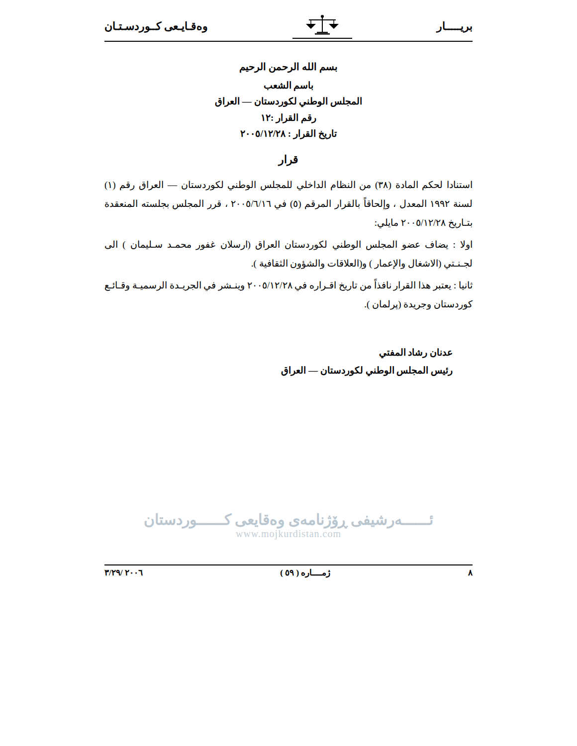بريـــــار
وەقـايـعى كــوردسـتـان
بسم الله الرحمن الرحيم
باسم الشعب
المجلس الوطني لكوردستان — العراق
رقم القرار :١٢
تاريخ القرار : ٢٠٠٥/١٢/٢٨
قرار
استنادا لحكم المادة (٣٨) من النظام الداخلي للمجلس الوطني لكوردستان — العراق رقم (١) لسنة ١٩٩٢ المعدل ، وإلحاقاً بالقرار المرقم (٥) في ٢٠٠٥/٦/١٦ ، قرر المجلس بجلسته المنعقدة بتـاريخ ٢٠٠٥/١٢/٢٨ مايلي:
اولا : يضاف عضو المجلس الوطني لكوردستان العراق (ارسلان غفور محمـد سـليمان ) الى لجـنـتي (الاشغال والإعمار ) و(العلاقات والشؤون الثقافية ).
ثانيا : يعتبر هذا القرار نافذاً من تاريخ اقـراره في ٢٠٠٥/١٢/٢٨ وينـشر في الجريـدة الرسميـة وقـائـع كوردستان وجريدة (پرلمان ).
عدنان رشاد المفتي
رئيس المجلس الوطني لكوردستان — العراق
ئــــــەرشیفی ڕۆژنامەی وەقایعی کــــــوردستان
www.mojkurdistan.com
٨
ژمــــاره ( ٥٩ )
٢٠٠٦ /٣/٢٩